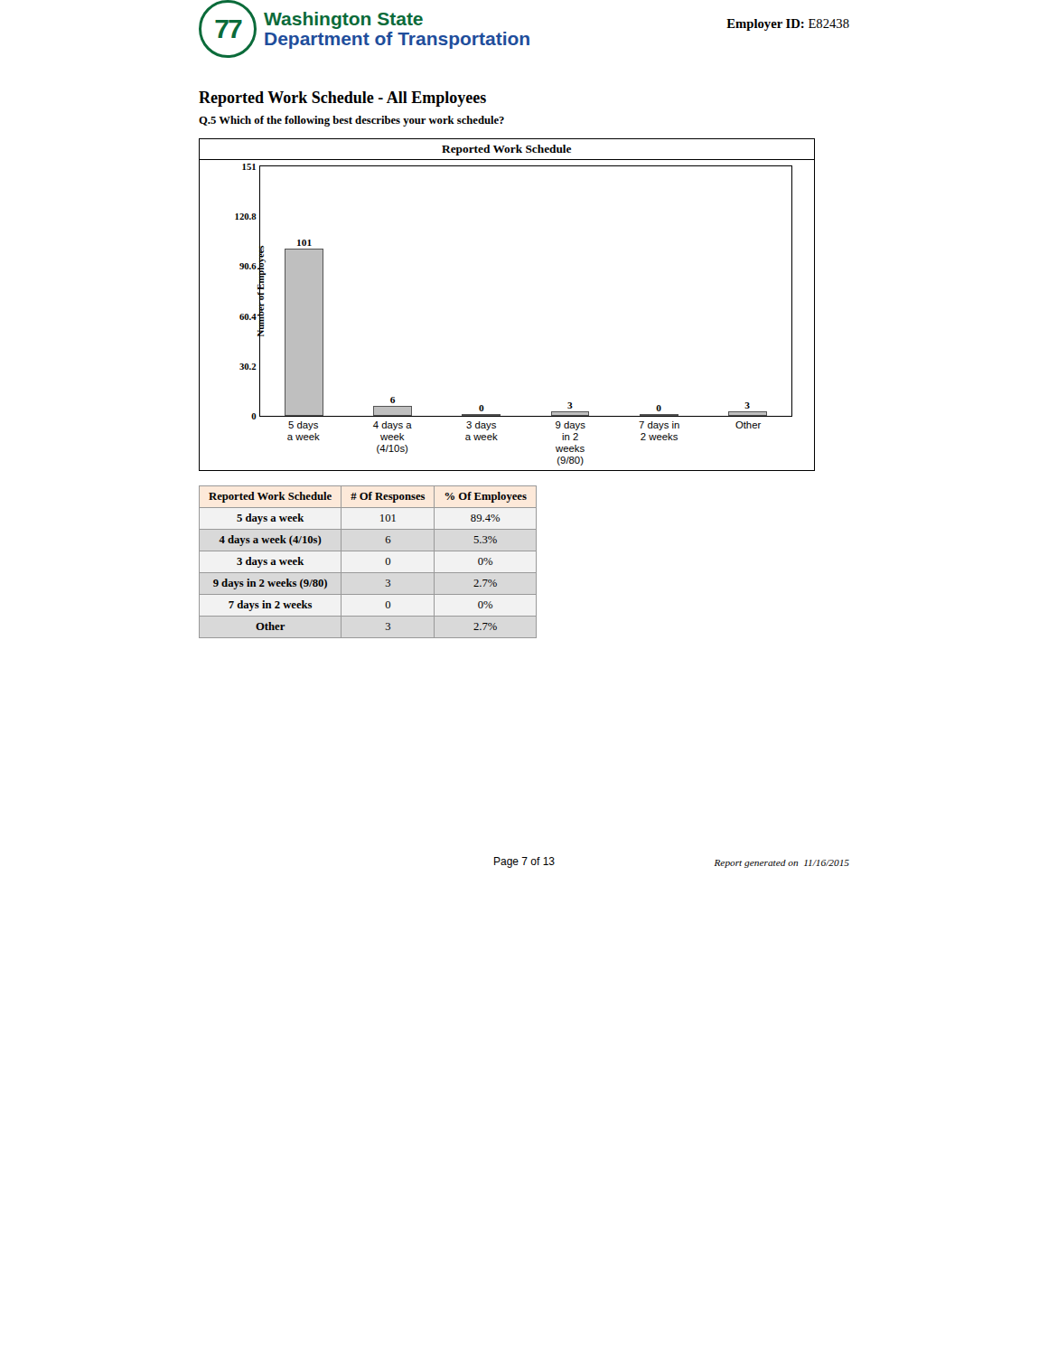77
Washington State
Department of Transportation
Employer ID: E82438
Reported Work Schedule - All Employees
Q.5 Which of the following best describes your work schedule?
Reported Work Schedule
Number of Employees
151
120.8
90.6
60.4
30.2
0
101
6
0
3
0
3
5 days
a week
4 days a
week
(4/10s)
3 days
a week
9 days
in 2
weeks
(9/80)
7 days in
2 weeks
Other
| Reported Work Schedule | # Of Responses | % Of Employees |
| --- | --- | --- |
| 5 days a week | 101 | 89.4% |
| 4 days a week (4/10s) | 6 | 5.3% |
| 3 days a week | 0 | 0% |
| 9 days in 2 weeks (9/80) | 3 | 2.7% |
| 7 days in 2 weeks | 0 | 0% |
| Other | 3 | 2.7% |
Page 7 of 13
Report generated on 11/16/2015